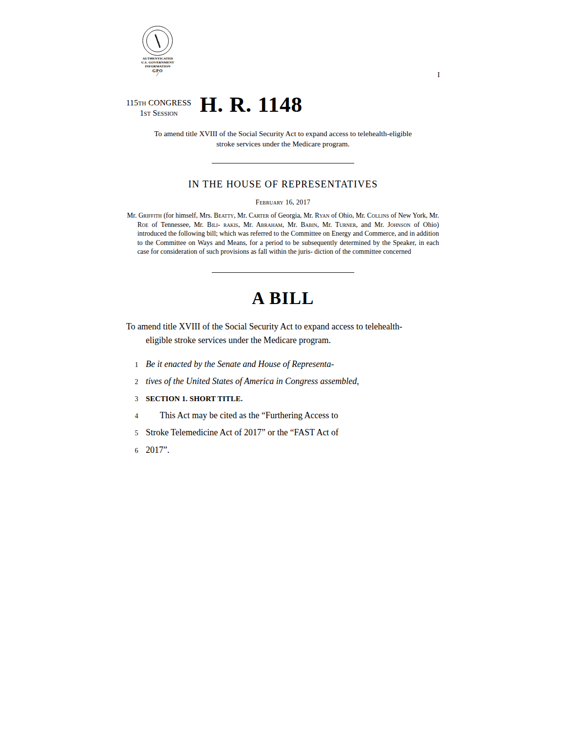Authenticated
U.S. Government
Information
GPO
⁄
I
115th CONGRESS
1st Session
H. R. 1148
To amend title XVIII of the Social Security Act to expand access to telehealth-eligible stroke services under the Medicare program.
IN THE HOUSE OF REPRESENTATIVES
February 16, 2017
Mr. Griffith (for himself, Mrs. Beatty, Mr. Carter of Georgia, Mr. Ryan of Ohio, Mr. Collins of New York, Mr. Roe of Tennessee, Mr. Bili- rakis, Mr. Abraham, Mr. Babin, Mr. Turner, and Mr. Johnson of Ohio) introduced the following bill; which was referred to the Committee on Energy and Commerce, and in addition to the Committee on Ways and Means, for a period to be subsequently determined by the Speaker, in each case for consideration of such provisions as fall within the juris- diction of the committee concerned
A BILL
To amend title XVIII of the Social Security Act to expand access to telehealth-eligible stroke services under the Medicare program.
1
Be it enacted by the Senate and House of Representa-
2
tives of the United States of America in Congress assembled,
3
SECTION 1. SHORT TITLE.
4
This Act may be cited as the “Furthering Access to
5
Stroke Telemedicine Act of 2017” or the “FAST Act of
6
2017”.